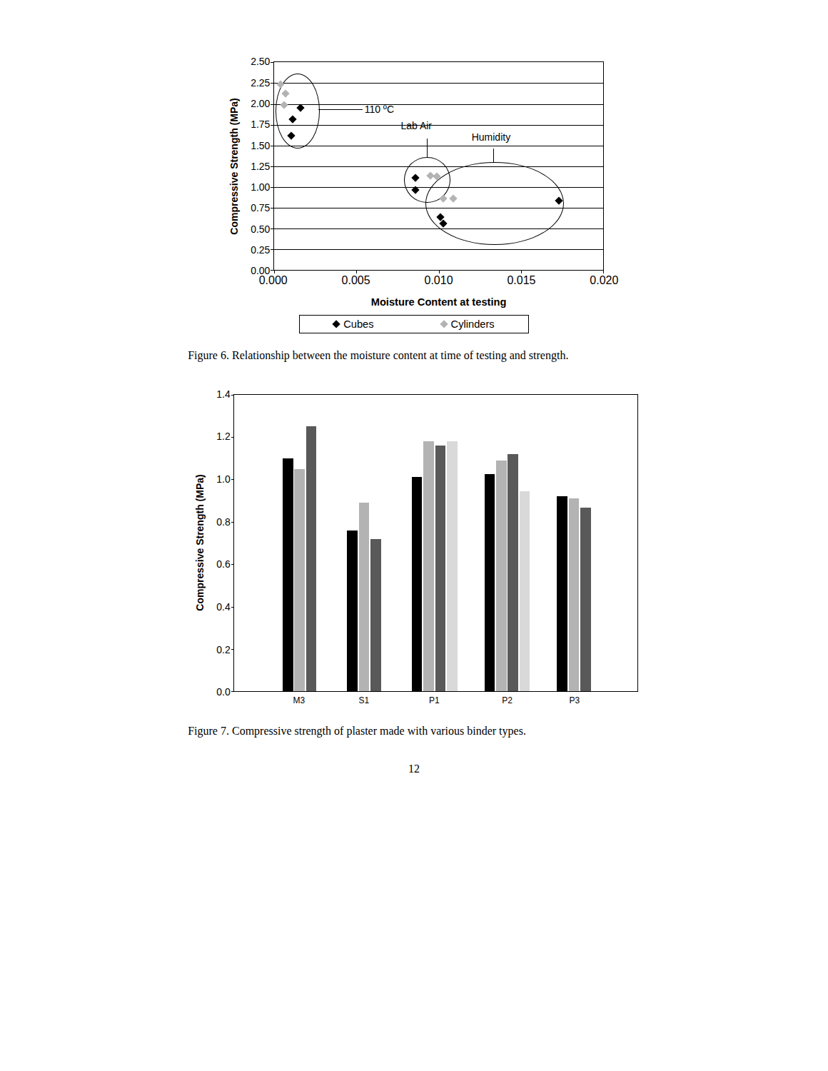Compressive Strength (MPa)
2.50
2.25
2.00
1.75
1.50
1.25
1.00
0.75
0.50
0.25
0.00
110 ºC
Lab Air
Humidity
0.000
0.005
0.010
0.015
0.020
Moisture Content at testing
Cubes
Cylinders
Figure 6. Relationship between the moisture content at time of testing and strength.
Compressive Strength (MPa)
1.4
1.2
1.0
0.8
0.6
0.4
0.2
0.0
M3
S1
P1
P2
P3
Figure 7. Compressive strength of plaster made with various binder types.
12